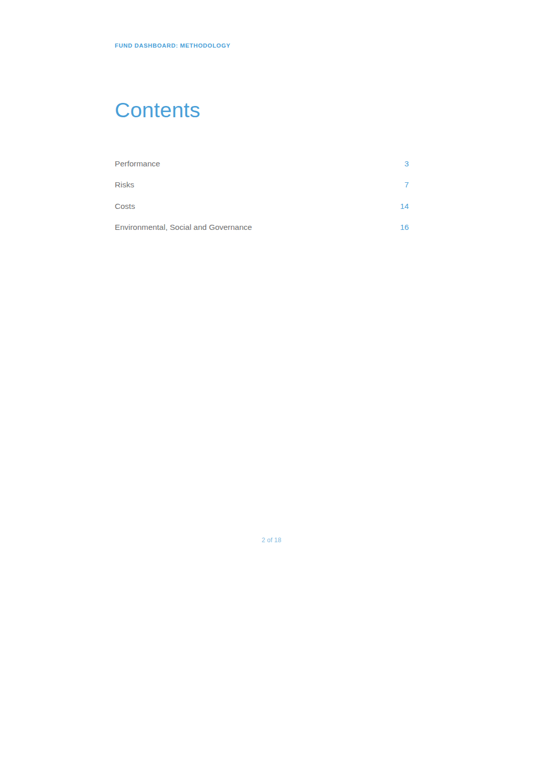Fund Dashboard: Methodology
Contents
| Performance | 3 |
| Risks | 7 |
| Costs | 14 |
| Environmental, Social and Governance | 16 |
2 of 18